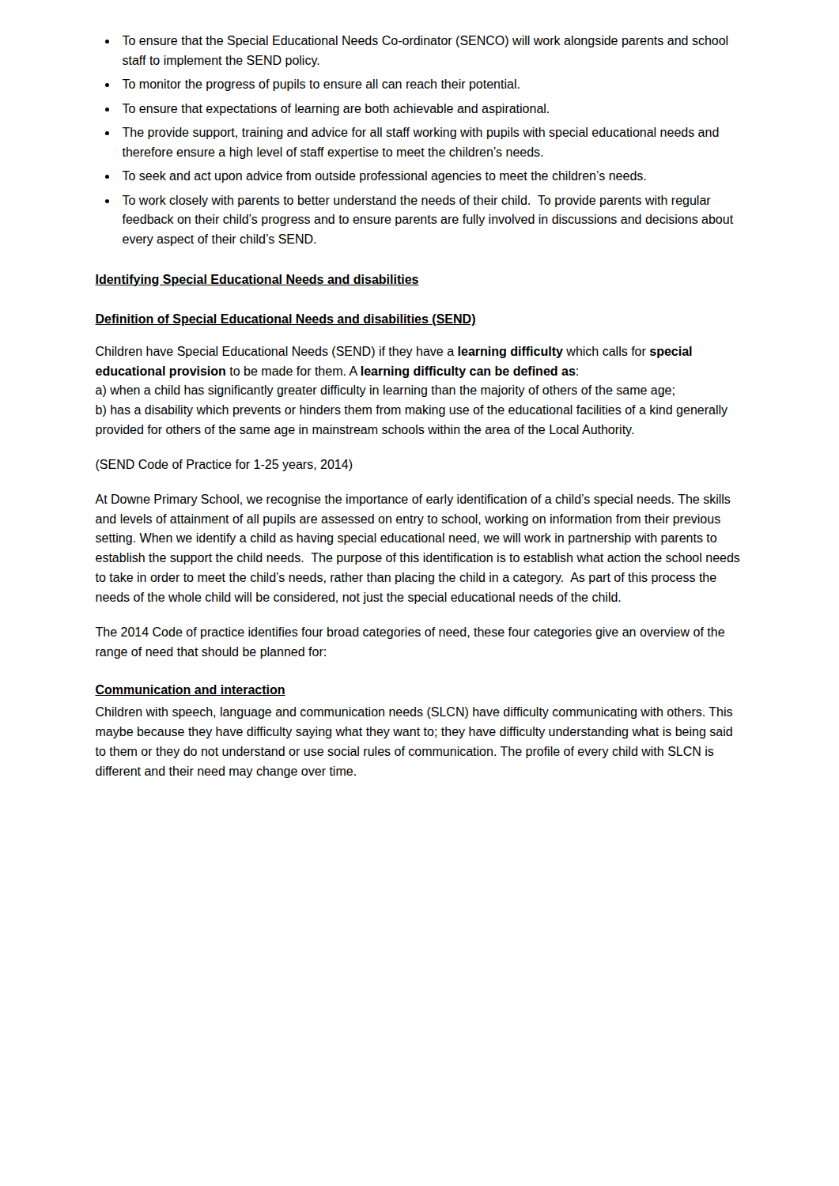To ensure that the Special Educational Needs Co-ordinator (SENCO) will work alongside parents and school staff to implement the SEND policy.
To monitor the progress of pupils to ensure all can reach their potential.
To ensure that expectations of learning are both achievable and aspirational.
The provide support, training and advice for all staff working with pupils with special educational needs and therefore ensure a high level of staff expertise to meet the children’s needs.
To seek and act upon advice from outside professional agencies to meet the children’s needs.
To work closely with parents to better understand the needs of their child. To provide parents with regular feedback on their child’s progress and to ensure parents are fully involved in discussions and decisions about every aspect of their child’s SEND.
Identifying Special Educational Needs and disabilities
Definition of Special Educational Needs and disabilities (SEND)
Children have Special Educational Needs (SEND) if they have a learning difficulty which calls for special educational provision to be made for them. A learning difficulty can be defined as:
a) when a child has significantly greater difficulty in learning than the majority of others of the same age;
b) has a disability which prevents or hinders them from making use of the educational facilities of a kind generally provided for others of the same age in mainstream schools within the area of the Local Authority.
(SEND Code of Practice for 1-25 years, 2014)
At Downe Primary School, we recognise the importance of early identification of a child’s special needs. The skills and levels of attainment of all pupils are assessed on entry to school, working on information from their previous setting. When we identify a child as having special educational need, we will work in partnership with parents to establish the support the child needs. The purpose of this identification is to establish what action the school needs to take in order to meet the child’s needs, rather than placing the child in a category. As part of this process the needs of the whole child will be considered, not just the special educational needs of the child.
The 2014 Code of practice identifies four broad categories of need, these four categories give an overview of the range of need that should be planned for:
Communication and interaction
Children with speech, language and communication needs (SLCN) have difficulty communicating with others. This maybe because they have difficulty saying what they want to; they have difficulty understanding what is being said to them or they do not understand or use social rules of communication. The profile of every child with SLCN is different and their need may change over time.